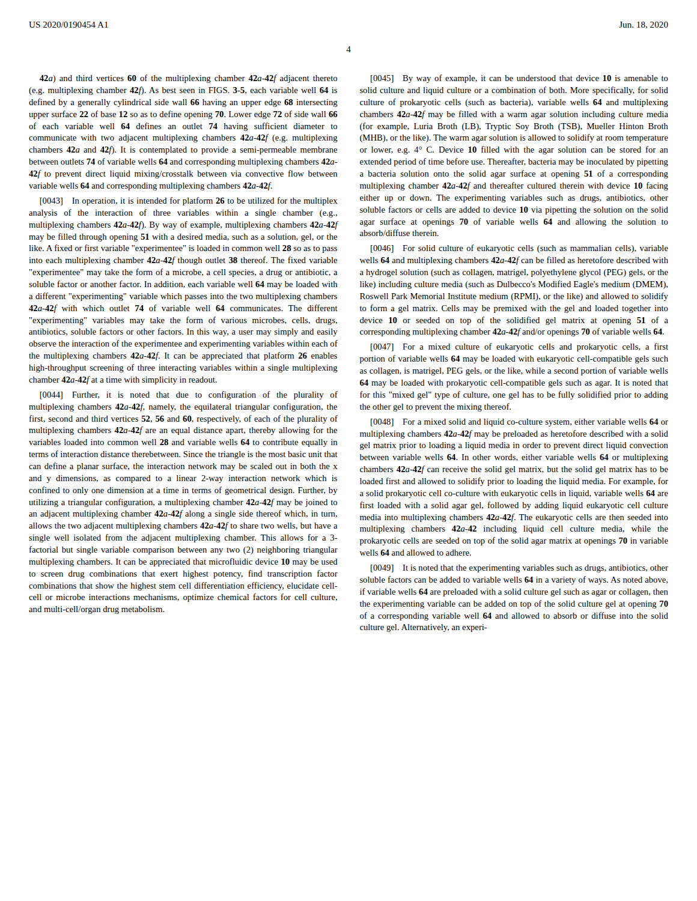US 2020/0190454 A1 Jun. 18, 2020
4
42 a) and third vertices 60 of the multiplexing chamber 42 a-42 f adjacent thereto (e.g. multiplexing chamber 42 f). As best seen in FIGS. 3-5, each variable well 64 is defined by a generally cylindrical side wall 66 having an upper edge 68 intersecting upper surface 22 of base 12 so as to define opening 70. Lower edge 72 of side wall 66 of each variable well 64 defines an outlet 74 having sufficient diameter to communicate with two adjacent multiplexing chambers 42 a-42 f (e.g. multiplexing chambers 42 a and 42 f). It is contemplated to provide a semi-permeable membrane between outlets 74 of variable wells 64 and corresponding multiplexing chambers 42 a-42 f to prevent direct liquid mixing/crosstalk between via convective flow between variable wells 64 and corresponding multiplexing chambers 42 a-42 f.
[0043] In operation, it is intended for platform 26 to be utilized for the multiplex analysis of the interaction of three variables within a single chamber (e.g., multiplexing chambers 42 a-42 f). By way of example, multiplexing chambers 42 a-42 f may be filled through opening 51 with a desired media, such as a solution, gel, or the like. A fixed or first variable "experimentee" is loaded in common well 28 so as to pass into each multiplexing chamber 42 a-42 f though outlet 38 thereof. The fixed variable "experimentee" may take the form of a microbe, a cell species, a drug or antibiotic, a soluble factor or another factor. In addition, each variable well 64 may be loaded with a different "experimenting" variable which passes into the two multiplexing chambers 42 a-42 f with which outlet 74 of variable well 64 communicates. The different "experimenting" variables may take the form of various microbes, cells, drugs, antibiotics, soluble factors or other factors. In this way, a user may simply and easily observe the interaction of the experimentee and experimenting variables within each of the multiplexing chambers 42 a-42 f. It can be appreciated that platform 26 enables high-throughput screening of three interacting variables within a single multiplexing chamber 42 a-42 f at a time with simplicity in readout.
[0044] Further, it is noted that due to configuration of the plurality of multiplexing chambers 42 a-42 f, namely, the equilateral triangular configuration, the first, second and third vertices 52, 56 and 60, respectively, of each of the plurality of multiplexing chambers 42 a-42 f are an equal distance apart, thereby allowing for the variables loaded into common well 28 and variable wells 64 to contribute equally in terms of interaction distance therebetween. Since the triangle is the most basic unit that can define a planar surface, the interaction network may be scaled out in both the x and y dimensions, as compared to a linear 2-way interaction network which is confined to only one dimension at a time in terms of geometrical design. Further, by utilizing a triangular configuration, a multiplexing chamber 42 a-42 f may be joined to an adjacent multiplexing chamber 42 a-42 f along a single side thereof which, in turn, allows the two adjacent multiplexing chambers 42 a-42 f to share two wells, but have a single well isolated from the adjacent multiplexing chamber. This allows for a 3-factorial but single variable comparison between any two (2) neighboring triangular multiplexing chambers. It can be appreciated that microfluidic device 10 may be used to screen drug combinations that exert highest potency, find transcription factor combinations that show the highest stem cell differentiation efficiency, elucidate cell-cell or microbe interactions mechanisms, optimize chemical factors for cell culture, and multi-cell/organ drug metabolism.
[0045] By way of example, it can be understood that device 10 is amenable to solid culture and liquid culture or a combination of both. More specifically, for solid culture of prokaryotic cells (such as bacteria), variable wells 64 and multiplexing chambers 42 a-42 f may be filled with a warm agar solution including culture media (for example, Luria Broth (LB), Tryptic Soy Broth (TSB), Mueller Hinton Broth (MHB), or the like). The warm agar solution is allowed to solidify at room temperature or lower, e.g. 4° C. Device 10 filled with the agar solution can be stored for an extended period of time before use. Thereafter, bacteria may be inoculated by pipetting a bacteria solution onto the solid agar surface at opening 51 of a corresponding multiplexing chamber 42 a-42 f and thereafter cultured therein with device 10 facing either up or down. The experimenting variables such as drugs, antibiotics, other soluble factors or cells are added to device 10 via pipetting the solution on the solid agar surface at openings 70 of variable wells 64 and allowing the solution to absorb/diffuse therein.
[0046] For solid culture of eukaryotic cells (such as mammalian cells), variable wells 64 and multiplexing chambers 42 a-42 f can be filled as heretofore described with a hydrogel solution (such as collagen, matrigel, polyethylene glycol (PEG) gels, or the like) including culture media (such as Dulbecco's Modified Eagle's medium (DMEM), Roswell Park Memorial Institute medium (RPMI), or the like) and allowed to solidify to form a gel matrix. Cells may be premixed with the gel and loaded together into device 10 or seeded on top of the solidified gel matrix at opening 51 of a corresponding multiplexing chamber 42 a-42 f and/or openings 70 of variable wells 64.
[0047] For a mixed culture of eukaryotic cells and prokaryotic cells, a first portion of variable wells 64 may be loaded with eukaryotic cell-compatible gels such as collagen, is matrigel, PEG gels, or the like, while a second portion of variable wells 64 may be loaded with prokaryotic cell-compatible gels such as agar. It is noted that for this "mixed gel" type of culture, one gel has to be fully solidified prior to adding the other gel to prevent the mixing thereof.
[0048] For a mixed solid and liquid co-culture system, either variable wells 64 or multiplexing chambers 42 a-42 f may be preloaded as heretofore described with a solid gel matrix prior to loading a liquid media in order to prevent direct liquid convection between variable wells 64. In other words, either variable wells 64 or multiplexing chambers 42 a-42 f can receive the solid gel matrix, but the solid gel matrix has to be loaded first and allowed to solidify prior to loading the liquid media. For example, for a solid prokaryotic cell co-culture with eukaryotic cells in liquid, variable wells 64 are first loaded with a solid agar gel, followed by adding liquid eukaryotic cell culture media into multiplexing chambers 42 a-42 f. The eukaryotic cells are then seeded into multiplexing chambers 42 a-42 including liquid cell culture media, while the prokaryotic cells are seeded on top of the solid agar matrix at openings 70 in variable wells 64 and allowed to adhere.
[0049] It is noted that the experimenting variables such as drugs, antibiotics, other soluble factors can be added to variable wells 64 in a variety of ways. As noted above, if variable wells 64 are preloaded with a solid culture gel such as agar or collagen, then the experimenting variable can be added on top of the solid culture gel at opening 70 of a corresponding variable well 64 and allowed to absorb or diffuse into the solid culture gel. Alternatively, an experi-